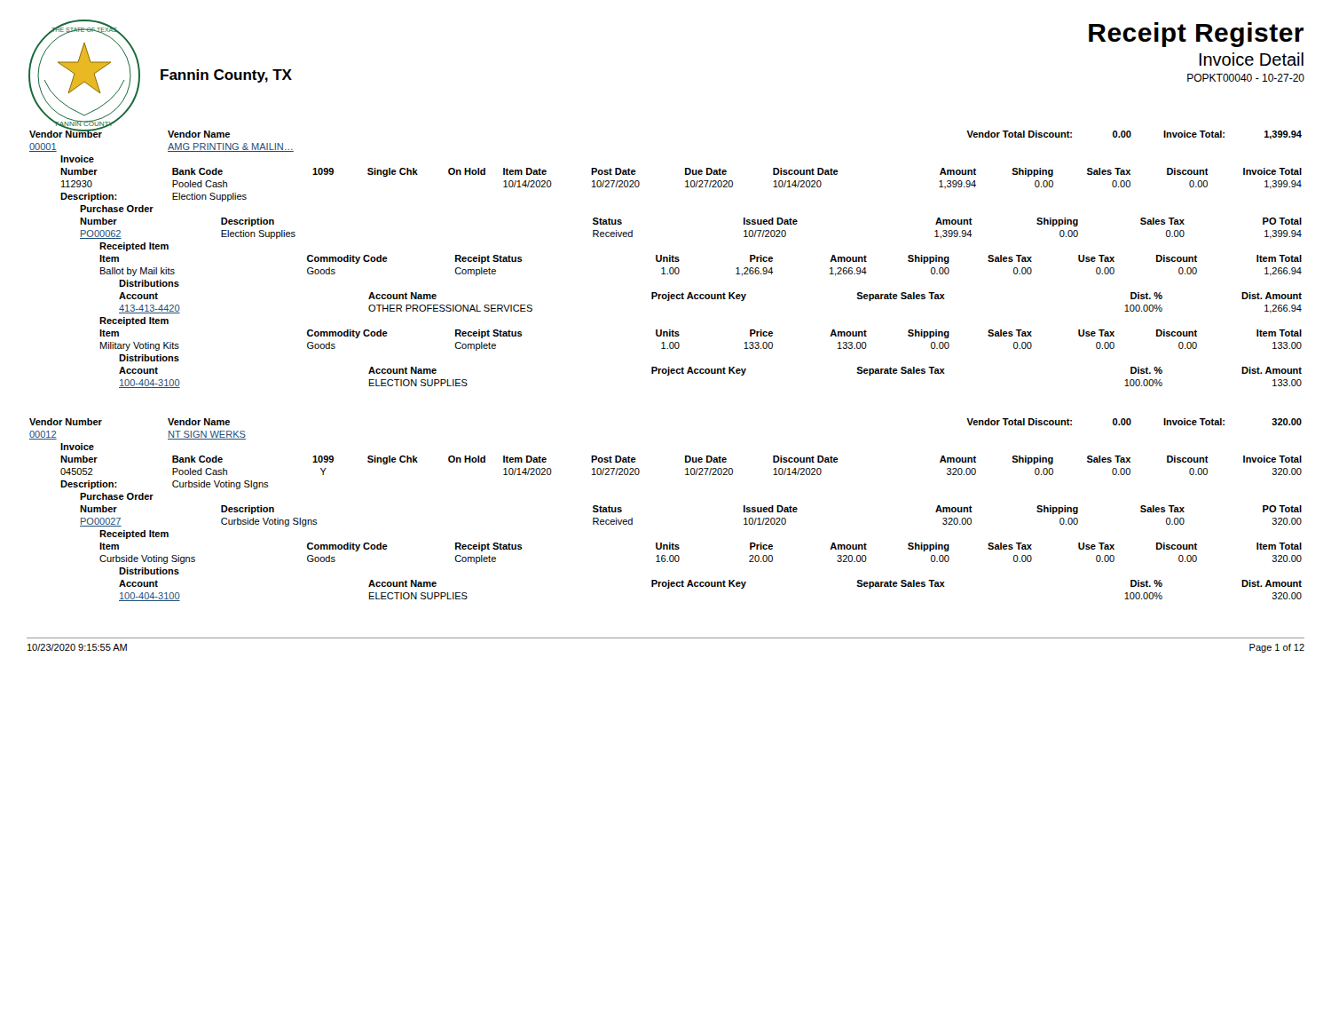THE STATE OF TEXAS FANNIN COUNTY
Fannin County, TX
Receipt Register
Invoice Detail
POPKT00040 - 10-27-20
| Vendor Number | Vendor Name | | Vendor Total Discount: | 0.00 | Invoice Total: | 1,399.94 |
| 00001 | AMG PRINTING & MAILIN… | |
| Invoice |
| Number | Bank Code | 1099 | Single Chk | On Hold | Item Date | Post Date | Due Date | Discount Date | Amount | Shipping | Sales Tax | Discount | Invoice Total |
| 112930 | Pooled Cash | | | | 10/14/2020 | 10/27/2020 | 10/27/2020 | 10/14/2020 | 1,399.94 | 0.00 | 0.00 | 0.00 | 1,399.94 |
| Description: | Election Supplies |
| Purchase Order |
| Number | Description | Status | Issued Date | Amount | Shipping | Sales Tax | PO Total |
| PO00062 | Election Supplies | Received | 10/7/2020 | 1,399.94 | 0.00 | 0.00 | 1,399.94 |
| Receipted Item |
| Item | Commodity Code | Receipt Status | Units | Price | Amount | Shipping | Sales Tax | Use Tax | Discount | Item Total |
| Ballot by Mail kits | Goods | Complete | 1.00 | 1,266.94 | 1,266.94 | 0.00 | 0.00 | 0.00 | 0.00 | 1,266.94 |
| Distributions |
| Account | Account Name | Project Account Key | Separate Sales Tax | Dist. % | Dist. Amount |
| 413-413-4420 | OTHER PROFESSIONAL SERVICES | | | 100.00% | 1,266.94 |
| Receipted Item |
| Item | Commodity Code | Receipt Status | Units | Price | Amount | Shipping | Sales Tax | Use Tax | Discount | Item Total |
| Military Voting Kits | Goods | Complete | 1.00 | 133.00 | 133.00 | 0.00 | 0.00 | 0.00 | 0.00 | 133.00 |
| Distributions |
| Account | Account Name | Project Account Key | Separate Sales Tax | Dist. % | Dist. Amount |
| 100-404-3100 | ELECTION SUPPLIES | | | 100.00% | 133.00 |
| Vendor Number | Vendor Name | | Vendor Total Discount: | 0.00 | Invoice Total: | 320.00 |
| 00012 | NT SIGN WERKS | |
| Invoice |
| Number | Bank Code | 1099 | Single Chk | On Hold | Item Date | Post Date | Due Date | Discount Date | Amount | Shipping | Sales Tax | Discount | Invoice Total |
| 045052 | Pooled Cash | Y | | | 10/14/2020 | 10/27/2020 | 10/27/2020 | 10/14/2020 | 320.00 | 0.00 | 0.00 | 0.00 | 320.00 |
| Description: | Curbside Voting SIgns |
| Purchase Order |
| Number | Description | Status | Issued Date | Amount | Shipping | Sales Tax | PO Total |
| PO00027 | Curbside Voting SIgns | Received | 10/1/2020 | 320.00 | 0.00 | 0.00 | 320.00 |
| Receipted Item |
| Item | Commodity Code | Receipt Status | Units | Price | Amount | Shipping | Sales Tax | Use Tax | Discount | Item Total |
| Curbside Voting Signs | Goods | Complete | 16.00 | 20.00 | 320.00 | 0.00 | 0.00 | 0.00 | 0.00 | 320.00 |
| Distributions |
| Account | Account Name | Project Account Key | Separate Sales Tax | Dist. % | Dist. Amount |
| 100-404-3100 | ELECTION SUPPLIES | | | 100.00% | 320.00 |
10/23/2020 9:15:55 AM
Page 1 of 12